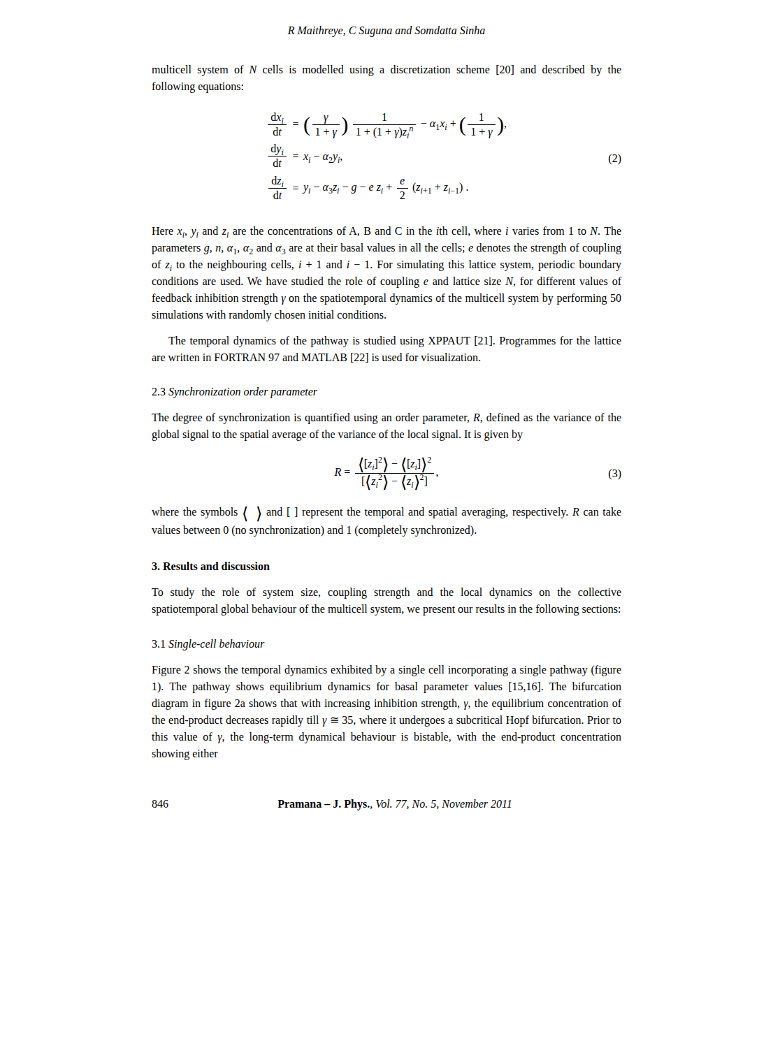R Maithreye, C Suguna and Somdatta Sinha
multicell system of N cells is modelled using a discretization scheme [20] and described by the following equations:
| d x i d t | = | ( γ 1 + γ ) 1 1 + (1 + γ ) z i n − α 1 x i + ( 1 1 + γ ) , |
| d y i d t | = | x i − α 2 y i , |
| d z i d t | = | y i − α 3 z i − g − e z i + e 2 ( z i +1 + z i −1 ) . |
(2)
Here xi, yi and zi are the concentrations of A, B and C in the ith cell, where i varies from 1 to N. The parameters g, n, α1, α2 and α3 are at their basal values in all the cells; e denotes the strength of coupling of zi to the neighbouring cells, i + 1 and i − 1. For simulating this lattice system, periodic boundary conditions are used. We have studied the role of coupling e and lattice size N, for different values of feedback inhibition strength γ on the spatiotemporal dynamics of the multicell system by performing 50 simulations with randomly chosen initial conditions.
The temporal dynamics of the pathway is studied using XPPAUT [21]. Programmes for the lattice are written in FORTRAN 97 and MATLAB [22] is used for visualization.
2.3 Synchronization order parameter
The degree of synchronization is quantified using an order parameter, R, defined as the variance of the global signal to the spatial average of the variance of the local signal. It is given by
R = ⟨[zi]2⟩ − ⟨[zi]⟩2 [⟨zi2⟩ − ⟨zi⟩2] ,
(3)
where the symbols ⟨ ⟩ and [ ] represent the temporal and spatial averaging, respectively. R can take values between 0 (no synchronization) and 1 (completely synchronized).
3. Results and discussion
To study the role of system size, coupling strength and the local dynamics on the collective spatiotemporal global behaviour of the multicell system, we present our results in the following sections:
3.1 Single-cell behaviour
Figure 2 shows the temporal dynamics exhibited by a single cell incorporating a single pathway (figure 1). The pathway shows equilibrium dynamics for basal parameter values [15,16]. The bifurcation diagram in figure 2a shows that with increasing inhibition strength, γ, the equilibrium concentration of the end-product decreases rapidly till γ ≅ 35, where it undergoes a subcritical Hopf bifurcation. Prior to this value of γ, the long-term dynamical behaviour is bistable, with the end-product concentration showing either
846 Pramana – J. Phys., Vol. 77, No. 5, November 2011